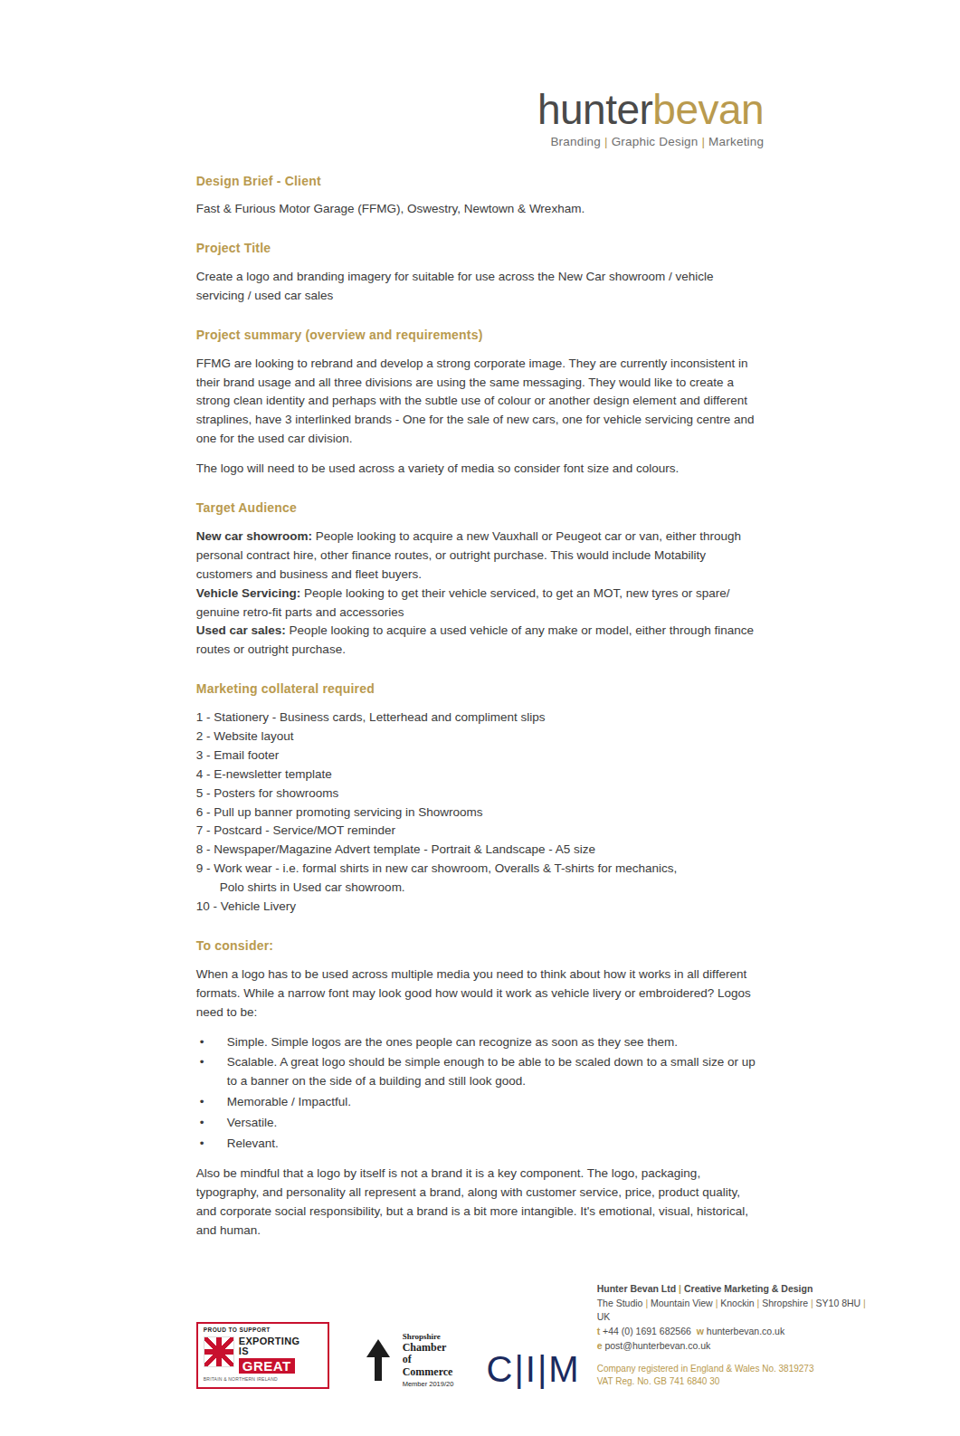hunter bevan
Branding | Graphic Design | Marketing
Design Brief - Client
Fast & Furious Motor Garage (FFMG), Oswestry, Newtown & Wrexham.
Project Title
Create a logo and branding imagery for suitable for use across the New Car showroom / vehicle servicing / used car sales
Project summary (overview and requirements)
FFMG are looking to rebrand and develop a strong corporate image. They are currently inconsistent in their brand usage and all three divisions are using the same messaging. They would like to create a strong clean identity and perhaps with the subtle use of colour or another design element and different straplines, have 3 interlinked brands - One for the sale of new cars, one for vehicle servicing centre and one for the used car division.
The logo will need to be used across a variety of media so consider font size and colours.
Target Audience
New car showroom: People looking to acquire a new Vauxhall or Peugeot car or van, either through personal contract hire, other finance routes, or outright purchase. This would include Motability customers and business and fleet buyers.
Vehicle Servicing: People looking to get their vehicle serviced, to get an MOT, new tyres or spare/ genuine retro-fit parts and accessories
Used car sales: People looking to acquire a used vehicle of any make or model, either through finance routes or outright purchase.
Marketing collateral required
1 - Stationery - Business cards, Letterhead and compliment slips
2 - Website layout
3 - Email footer
4 - E-newsletter template
5 - Posters for showrooms
6 - Pull up banner promoting servicing in Showrooms
7 - Postcard - Service/MOT reminder
8 - Newspaper/Magazine Advert template - Portrait & Landscape - A5 size
9 - Work wear - i.e. formal shirts in new car showroom, Overalls & T-shirts for mechanics,
Polo shirts in Used car showroom.
10 - Vehicle Livery
To consider:
When a logo has to be used across multiple media you need to think about how it works in all different formats. While a narrow font may look good how would it work as vehicle livery or embroidered? Logos need to be:
Simple. Simple logos are the ones people can recognize as soon as they see them.
Scalable. A great logo should be simple enough to be able to be scaled down to a small size or up to a banner on the side of a building and still look good.
Memorable / Impactful.
Versatile.
Relevant.
Also be mindful that a logo by itself is not a brand it is a key component. The logo, packaging, typography, and personality all represent a brand, along with customer service, price, product quality, and corporate social responsibility, but a brand is a bit more intangible. It's emotional, visual, historical, and human.
PROUD TO SUPPORT
EXPORTING
IS
GREAT
BRITAIN & NORTHERN IRELAND
Shropshire
Chamber of
Commerce
Member 2019/20
C|I|M
Hunter Bevan Ltd | Creative Marketing & Design
The Studio | Mountain View | Knockin | Shropshire | SY10 8HU | UK
t +44 (0) 1691 682566 w hunterbevan.co.uk
e post@hunterbevan.co.uk
Company registered in England & Wales No. 3819273
VAT Reg. No. GB 741 6840 30